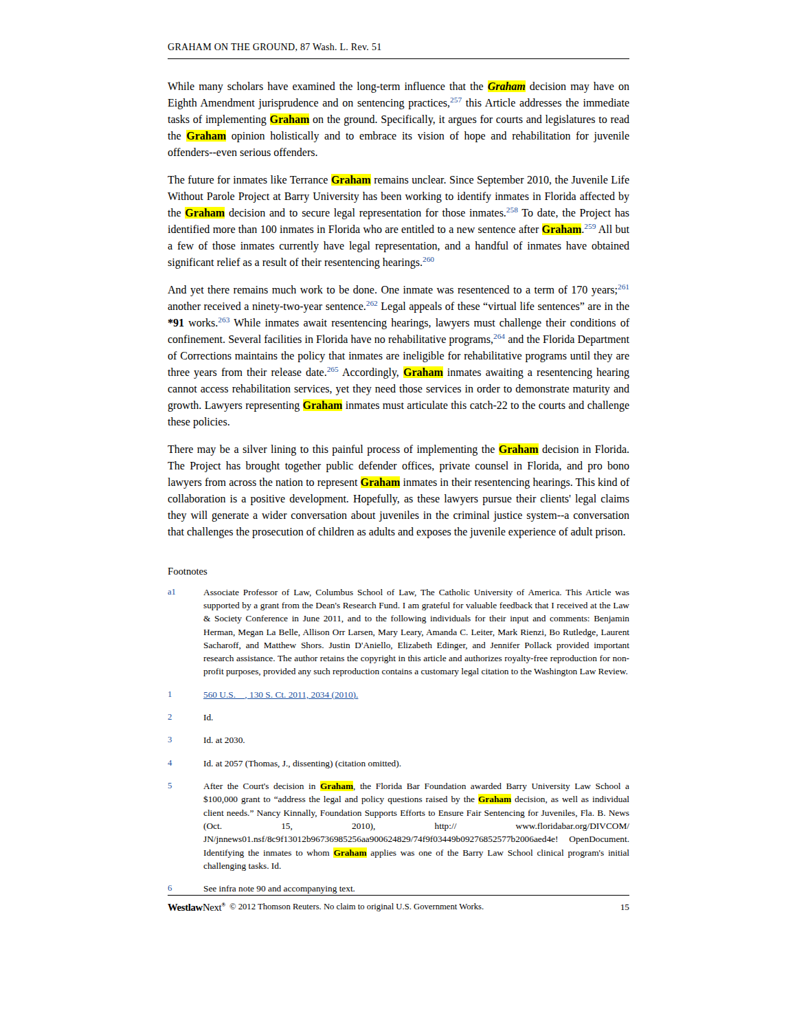GRAHAM ON THE GROUND, 87 Wash. L. Rev. 51
While many scholars have examined the long-term influence that the Graham decision may have on Eighth Amendment jurisprudence and on sentencing practices,257 this Article addresses the immediate tasks of implementing Graham on the ground. Specifically, it argues for courts and legislatures to read the Graham opinion holistically and to embrace its vision of hope and rehabilitation for juvenile offenders--even serious offenders.
The future for inmates like Terrance Graham remains unclear. Since September 2010, the Juvenile Life Without Parole Project at Barry University has been working to identify inmates in Florida affected by the Graham decision and to secure legal representation for those inmates.258 To date, the Project has identified more than 100 inmates in Florida who are entitled to a new sentence after Graham.259 All but a few of those inmates currently have legal representation, and a handful of inmates have obtained significant relief as a result of their resentencing hearings.260
And yet there remains much work to be done. One inmate was resentenced to a term of 170 years;261 another received a ninety-two-year sentence.262 Legal appeals of these “virtual life sentences” are in the *91 works.263 While inmates await resentencing hearings, lawyers must challenge their conditions of confinement. Several facilities in Florida have no rehabilitative programs,264 and the Florida Department of Corrections maintains the policy that inmates are ineligible for rehabilitative programs until they are three years from their release date.265 Accordingly, Graham inmates awaiting a resentencing hearing cannot access rehabilitation services, yet they need those services in order to demonstrate maturity and growth. Lawyers representing Graham inmates must articulate this catch-22 to the courts and challenge these policies.
There may be a silver lining to this painful process of implementing the Graham decision in Florida. The Project has brought together public defender offices, private counsel in Florida, and pro bono lawyers from across the nation to represent Graham inmates in their resentencing hearings. This kind of collaboration is a positive development. Hopefully, as these lawyers pursue their clients' legal claims they will generate a wider conversation about juveniles in the criminal justice system--a conversation that challenges the prosecution of children as adults and exposes the juvenile experience of adult prison.
Footnotes
| a1 | Associate Professor of Law, Columbus School of Law, The Catholic University of America. This Article was supported by a grant from the Dean's Research Fund. I am grateful for valuable feedback that I received at the Law & Society Conference in June 2011, and to the following individuals for their input and comments: Benjamin Herman, Megan La Belle, Allison Orr Larsen, Mary Leary, Amanda C. Leiter, Mark Rienzi, Bo Rutledge, Laurent Sacharoff, and Matthew Shors. Justin D'Aniello, Elizabeth Edinger, and Jennifer Pollack provided important research assistance. The author retains the copyright in this article and authorizes royalty-free reproduction for non-profit purposes, provided any such reproduction contains a customary legal citation to the Washington Law Review. |
| 1 | 560 U.S.__, 130 S. Ct. 2011, 2034 (2010). |
| 2 | Id. |
| 3 | Id. at 2030. |
| 4 | Id. at 2057 (Thomas, J., dissenting) (citation omitted). |
| 5 | After the Court's decision in Graham , the Florida Bar Foundation awarded Barry University Law School a $100,000 grant to “address the legal and policy questions raised by the Graham decision, as well as individual client needs.” Nancy Kinnally, Foundation Supports Efforts to Ensure Fair Sentencing for Juveniles, Fla. B. News (Oct. 15, 2010), http:// www.floridabar.org/DIVCOM/ JN/jnnews01.nsf/8c9f13012b96736985256aa900624829/74f9f03449b09276852577b2006aed4e! OpenDocument. Identifying the inmates to whom Graham applies was one of the Barry Law School clinical program's initial challenging tasks. Id. |
| 6 | See infra note 90 and accompanying text. |
WestlawNext® © 2012 Thomson Reuters. No claim to original U.S. Government Works. 15